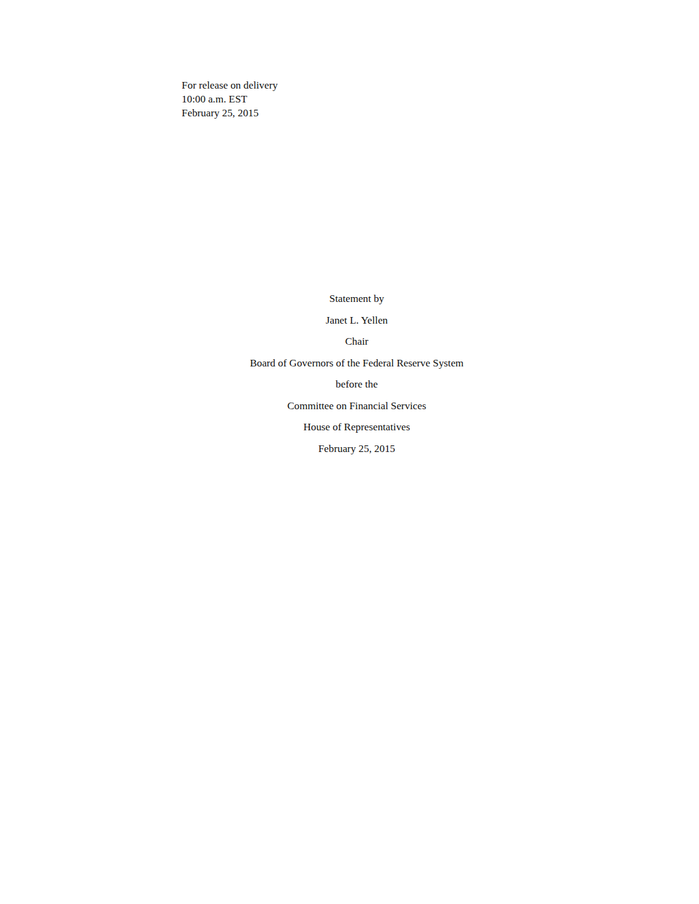For release on delivery
10:00 a.m. EST
February 25, 2015
Statement by Janet L. Yellen Chair Board of Governors of the Federal Reserve System before the Committee on Financial Services House of Representatives February 25, 2015